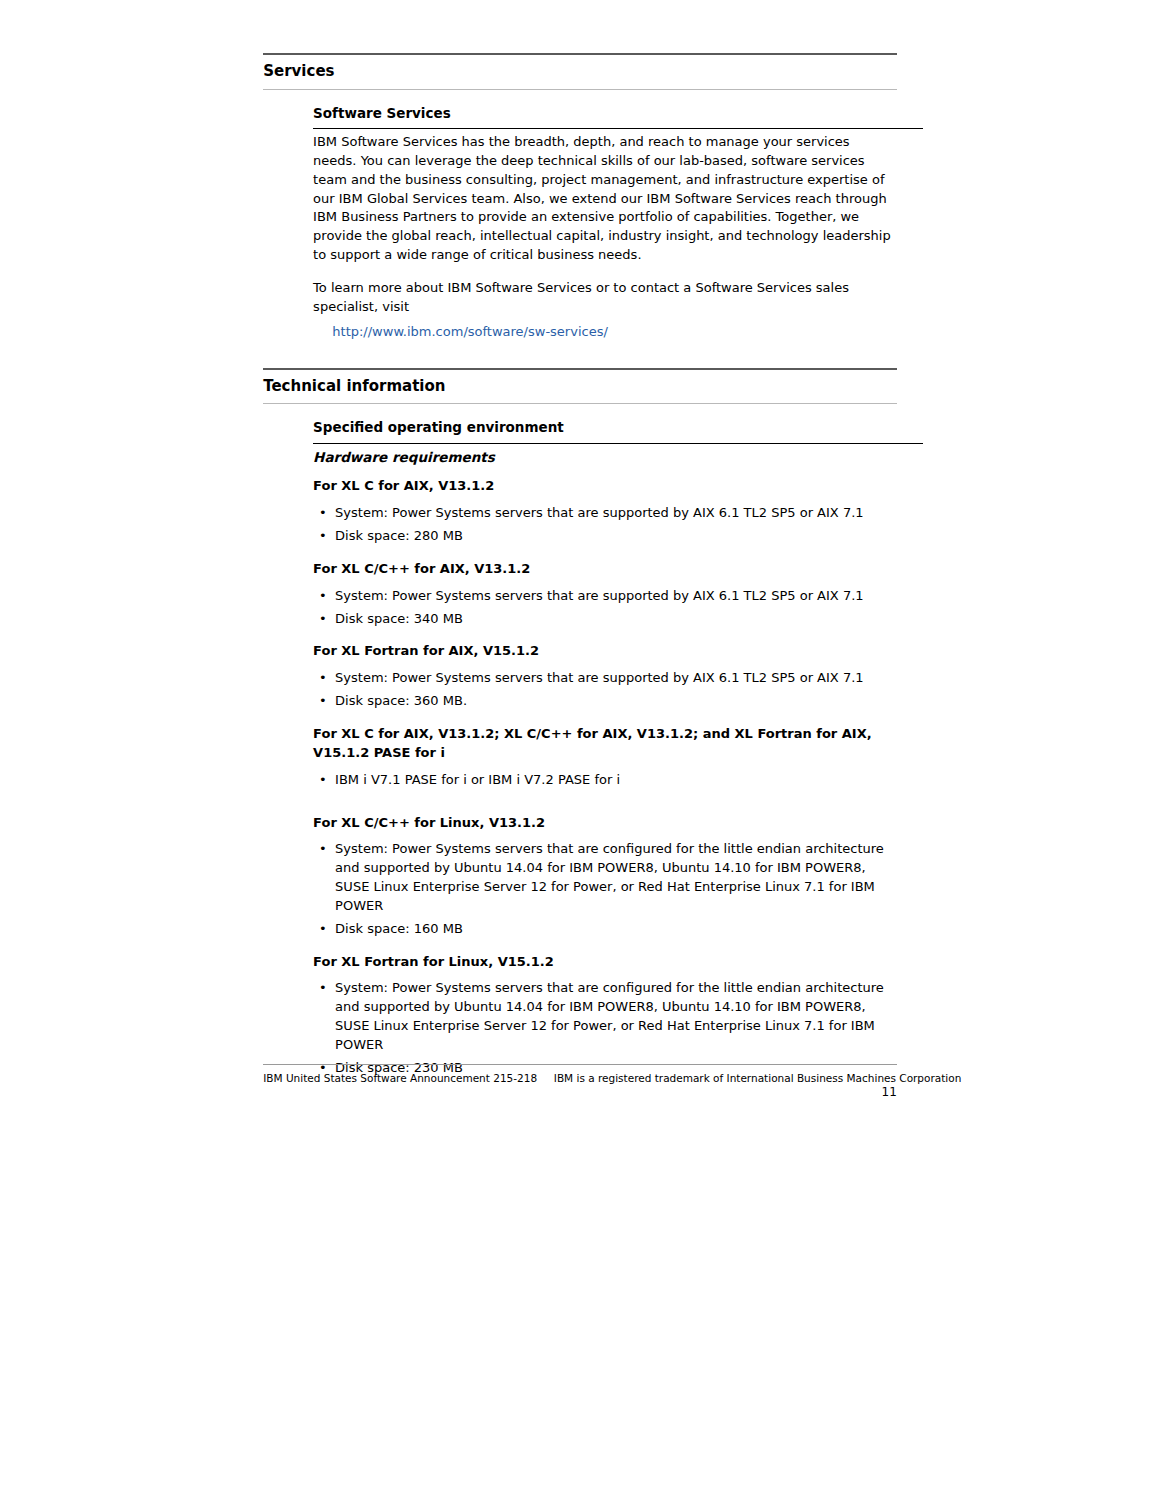Services
Software Services
IBM Software Services has the breadth, depth, and reach to manage your services needs. You can leverage the deep technical skills of our lab-based, software services team and the business consulting, project management, and infrastructure expertise of our IBM Global Services team. Also, we extend our IBM Software Services reach through IBM Business Partners to provide an extensive portfolio of capabilities. Together, we provide the global reach, intellectual capital, industry insight, and technology leadership to support a wide range of critical business needs.
To learn more about IBM Software Services or to contact a Software Services sales specialist, visit
http://www.ibm.com/software/sw-services/
Technical information
Specified operating environment
Hardware requirements
For XL C for AIX, V13.1.2
System: Power Systems servers that are supported by AIX 6.1 TL2 SP5 or AIX 7.1
Disk space: 280 MB
For XL C/C++ for AIX, V13.1.2
System: Power Systems servers that are supported by AIX 6.1 TL2 SP5 or AIX 7.1
Disk space: 340 MB
For XL Fortran for AIX, V15.1.2
System: Power Systems servers that are supported by AIX 6.1 TL2 SP5 or AIX 7.1
Disk space: 360 MB.
For XL C for AIX, V13.1.2; XL C/C++ for AIX, V13.1.2; and XL Fortran for AIX, V15.1.2 PASE for i
IBM i V7.1 PASE for i or IBM i V7.2 PASE for i
For XL C/C++ for Linux, V13.1.2
System: Power Systems servers that are configured for the little endian architecture and supported by Ubuntu 14.04 for IBM POWER8, Ubuntu 14.10 for IBM POWER8, SUSE Linux Enterprise Server 12 for Power, or Red Hat Enterprise Linux 7.1 for IBM POWER
Disk space: 160 MB
For XL Fortran for Linux, V15.1.2
System: Power Systems servers that are configured for the little endian architecture and supported by Ubuntu 14.04 for IBM POWER8, Ubuntu 14.10 for IBM POWER8, SUSE Linux Enterprise Server 12 for Power, or Red Hat Enterprise Linux 7.1 for IBM POWER
Disk space: 230 MB
IBM United States Software Announcement 215-218 IBM is a registered trademark of International Business Machines Corporation 11